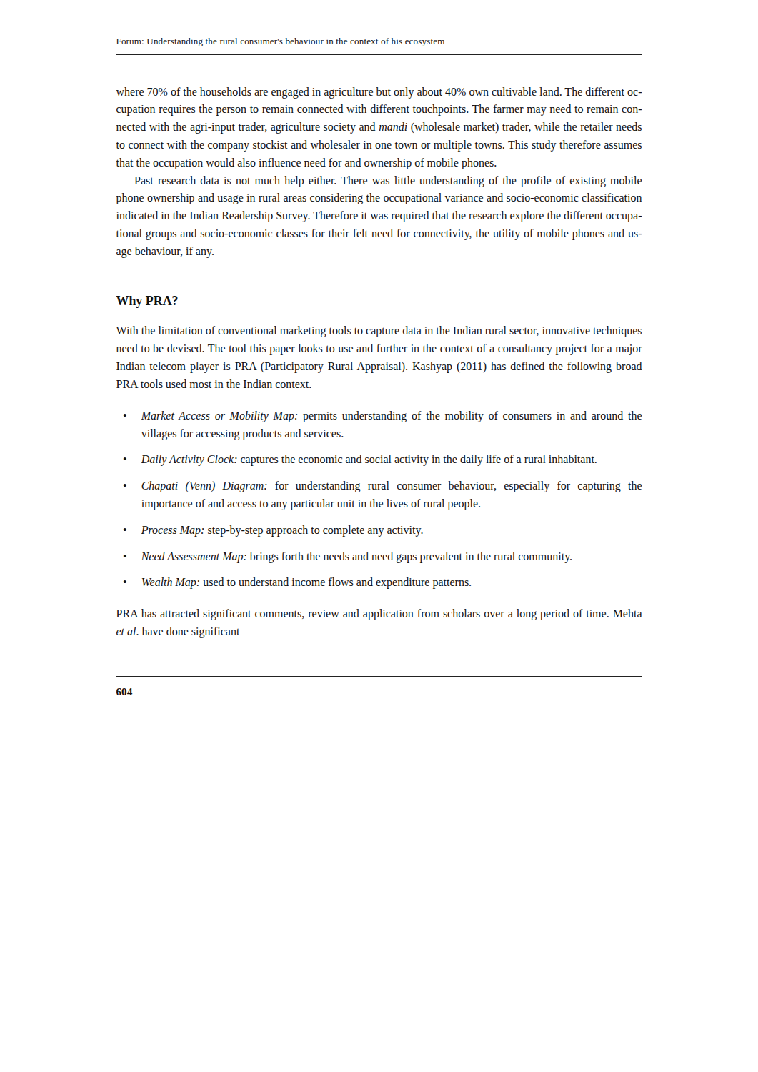Forum: Understanding the rural consumer's behaviour in the context of his ecosystem
where 70% of the households are engaged in agriculture but only about 40% own cultivable land. The different occupation requires the person to remain connected with different touchpoints. The farmer may need to remain connected with the agri-input trader, agriculture society and mandi (wholesale market) trader, while the retailer needs to connect with the company stockist and wholesaler in one town or multiple towns. This study therefore assumes that the occupation would also influence need for and ownership of mobile phones.
Past research data is not much help either. There was little understanding of the profile of existing mobile phone ownership and usage in rural areas considering the occupational variance and socio-economic classification indicated in the Indian Readership Survey. Therefore it was required that the research explore the different occupational groups and socio-economic classes for their felt need for connectivity, the utility of mobile phones and usage behaviour, if any.
Why PRA?
With the limitation of conventional marketing tools to capture data in the Indian rural sector, innovative techniques need to be devised. The tool this paper looks to use and further in the context of a consultancy project for a major Indian telecom player is PRA (Participatory Rural Appraisal). Kashyap (2011) has defined the following broad PRA tools used most in the Indian context.
Market Access or Mobility Map: permits understanding of the mobility of consumers in and around the villages for accessing products and services.
Daily Activity Clock: captures the economic and social activity in the daily life of a rural inhabitant.
Chapati (Venn) Diagram: for understanding rural consumer behaviour, especially for capturing the importance of and access to any particular unit in the lives of rural people.
Process Map: step-by-step approach to complete any activity.
Need Assessment Map: brings forth the needs and need gaps prevalent in the rural community.
Wealth Map: used to understand income flows and expenditure patterns.
PRA has attracted significant comments, review and application from scholars over a long period of time. Mehta et al. have done significant
604